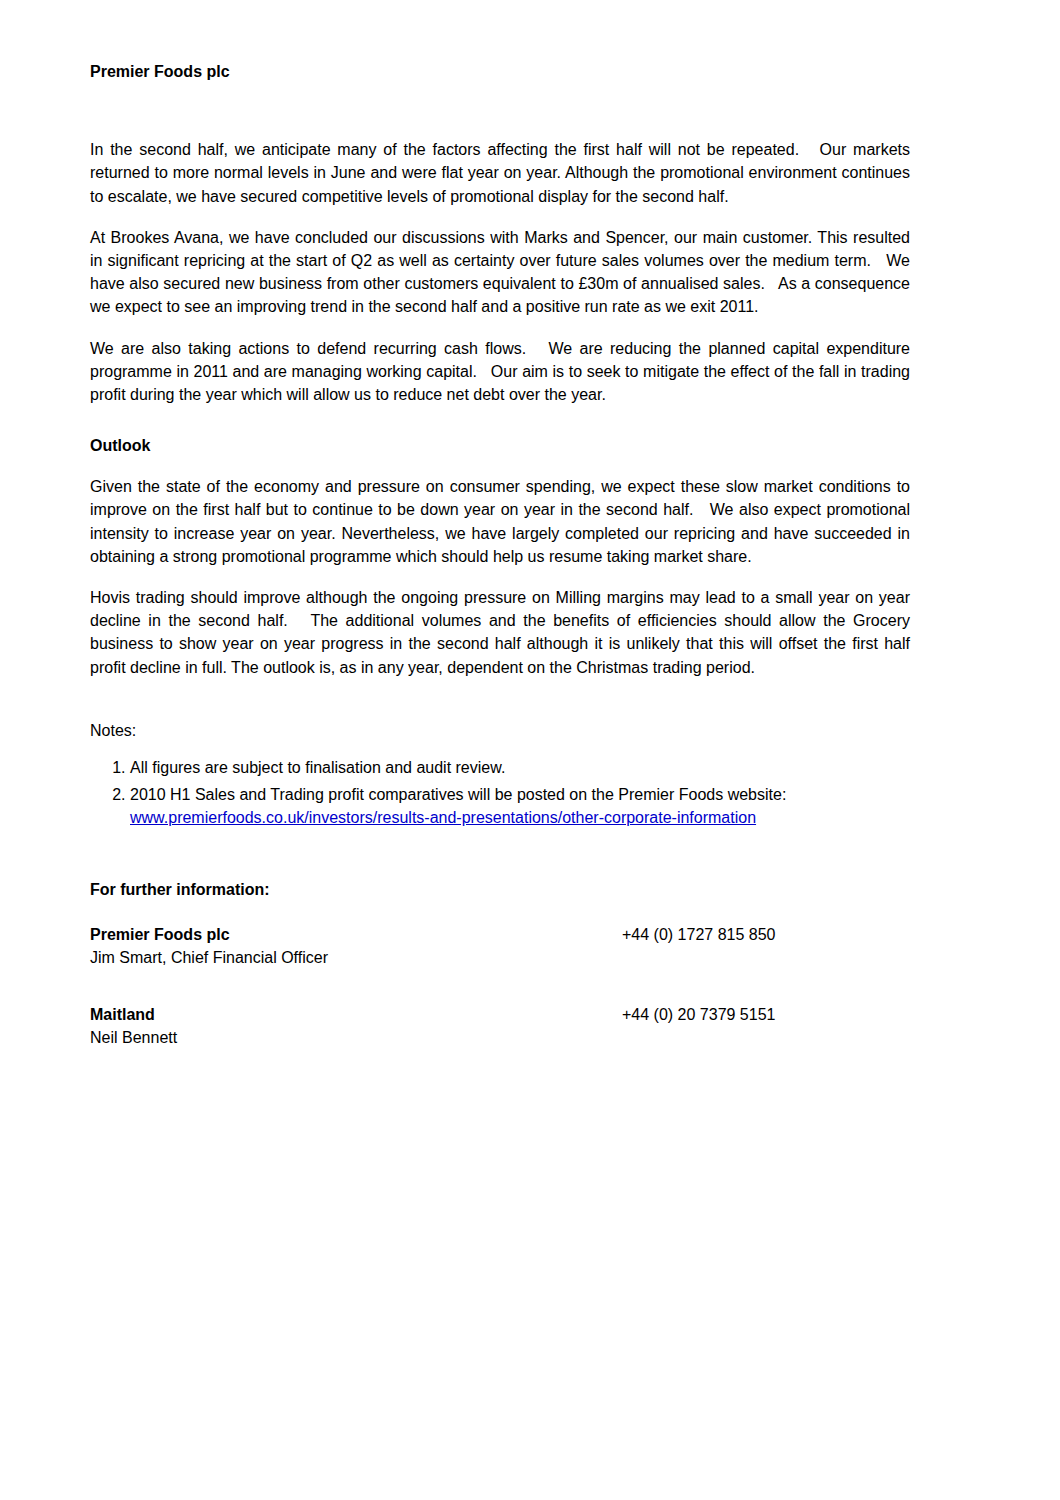Premier Foods plc
In the second half, we anticipate many of the factors affecting the first half will not be repeated. Our markets returned to more normal levels in June and were flat year on year. Although the promotional environment continues to escalate, we have secured competitive levels of promotional display for the second half.
At Brookes Avana, we have concluded our discussions with Marks and Spencer, our main customer. This resulted in significant repricing at the start of Q2 as well as certainty over future sales volumes over the medium term. We have also secured new business from other customers equivalent to £30m of annualised sales. As a consequence we expect to see an improving trend in the second half and a positive run rate as we exit 2011.
We are also taking actions to defend recurring cash flows. We are reducing the planned capital expenditure programme in 2011 and are managing working capital. Our aim is to seek to mitigate the effect of the fall in trading profit during the year which will allow us to reduce net debt over the year.
Outlook
Given the state of the economy and pressure on consumer spending, we expect these slow market conditions to improve on the first half but to continue to be down year on year in the second half. We also expect promotional intensity to increase year on year. Nevertheless, we have largely completed our repricing and have succeeded in obtaining a strong promotional programme which should help us resume taking market share.
Hovis trading should improve although the ongoing pressure on Milling margins may lead to a small year on year decline in the second half. The additional volumes and the benefits of efficiencies should allow the Grocery business to show year on year progress in the second half although it is unlikely that this will offset the first half profit decline in full. The outlook is, as in any year, dependent on the Christmas trading period.
Notes:
All figures are subject to finalisation and audit review.
2010 H1 Sales and Trading profit comparatives will be posted on the Premier Foods website:
www.premierfoods.co.uk/investors/results-and-presentations/other-corporate-information
For further information:
| Premier Foods plc | +44 (0) 1727 815 850 |
| Jim Smart, Chief Financial Officer | |
| Maitland | +44 (0) 20 7379 5151 |
| Neil Bennett | |